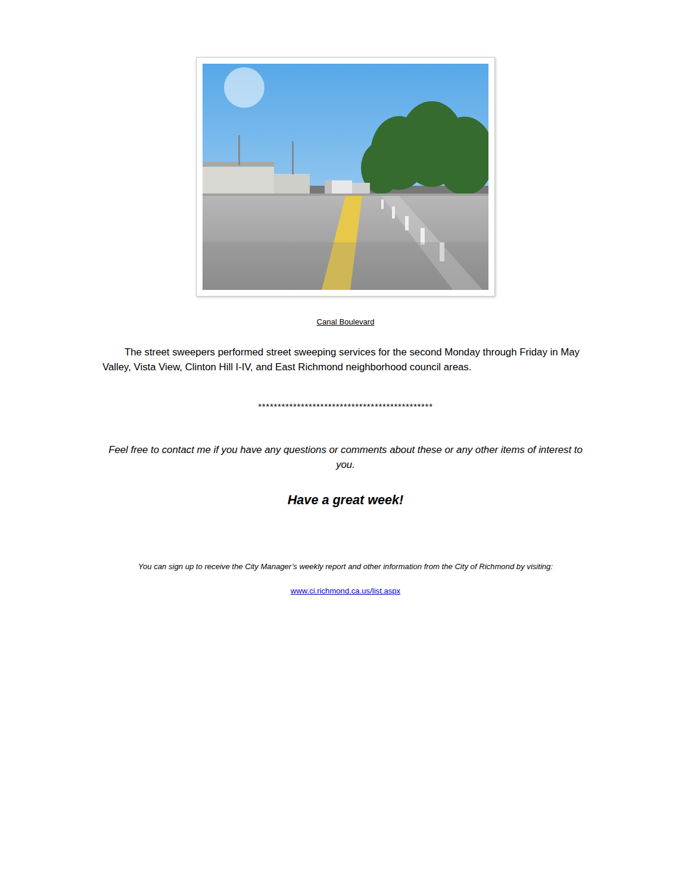Canal Boulevard
The street sweepers performed street sweeping services for the second Monday through Friday in May Valley, Vista View, Clinton Hill I-IV, and East Richmond neighborhood council areas.
*********************************************
Feel free to contact me if you have any questions or comments about these or any other items of interest to you.
Have a great week!
You can sign up to receive the City Manager’s weekly report and other information from the City of Richmond by visiting:
www.ci.richmond.ca.us/list.aspx